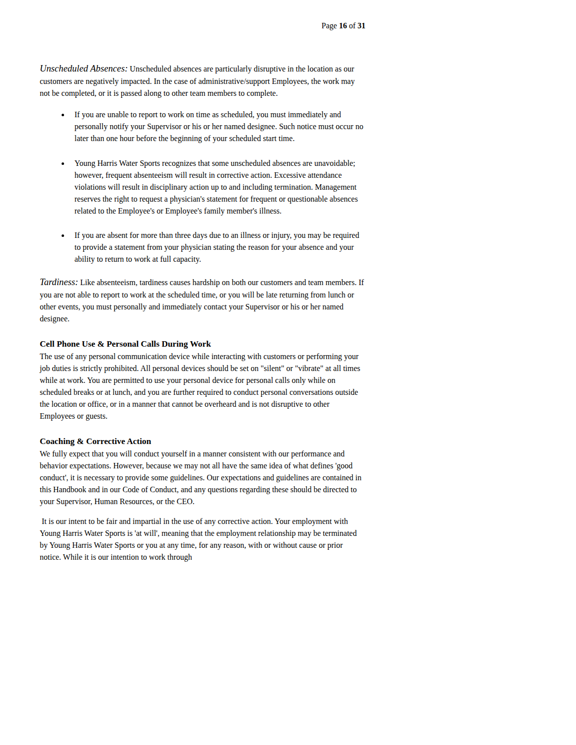Page 16 of 31
Unscheduled Absences: Unscheduled absences are particularly disruptive in the location as our customers are negatively impacted. In the case of administrative/support Employees, the work may not be completed, or it is passed along to other team members to complete.
If you are unable to report to work on time as scheduled, you must immediately and personally notify your Supervisor or his or her named designee. Such notice must occur no later than one hour before the beginning of your scheduled start time.
Young Harris Water Sports recognizes that some unscheduled absences are unavoidable; however, frequent absenteeism will result in corrective action. Excessive attendance violations will result in disciplinary action up to and including termination. Management reserves the right to request a physician's statement for frequent or questionable absences related to the Employee's or Employee's family member's illness.
If you are absent for more than three days due to an illness or injury, you may be required to provide a statement from your physician stating the reason for your absence and your ability to return to work at full capacity.
Tardiness: Like absenteeism, tardiness causes hardship on both our customers and team members. If you are not able to report to work at the scheduled time, or you will be late returning from lunch or other events, you must personally and immediately contact your Supervisor or his or her named designee.
Cell Phone Use & Personal Calls During Work
The use of any personal communication device while interacting with customers or performing your job duties is strictly prohibited. All personal devices should be set on "silent" or "vibrate" at all times while at work. You are permitted to use your personal device for personal calls only while on scheduled breaks or at lunch, and you are further required to conduct personal conversations outside the location or office, or in a manner that cannot be overheard and is not disruptive to other Employees or guests.
Coaching & Corrective Action
We fully expect that you will conduct yourself in a manner consistent with our performance and behavior expectations. However, because we may not all have the same idea of what defines 'good conduct', it is necessary to provide some guidelines. Our expectations and guidelines are contained in this Handbook and in our Code of Conduct, and any questions regarding these should be directed to your Supervisor, Human Resources, or the CEO.
It is our intent to be fair and impartial in the use of any corrective action. Your employment with Young Harris Water Sports is 'at will', meaning that the employment relationship may be terminated by Young Harris Water Sports or you at any time, for any reason, with or without cause or prior notice. While it is our intention to work through